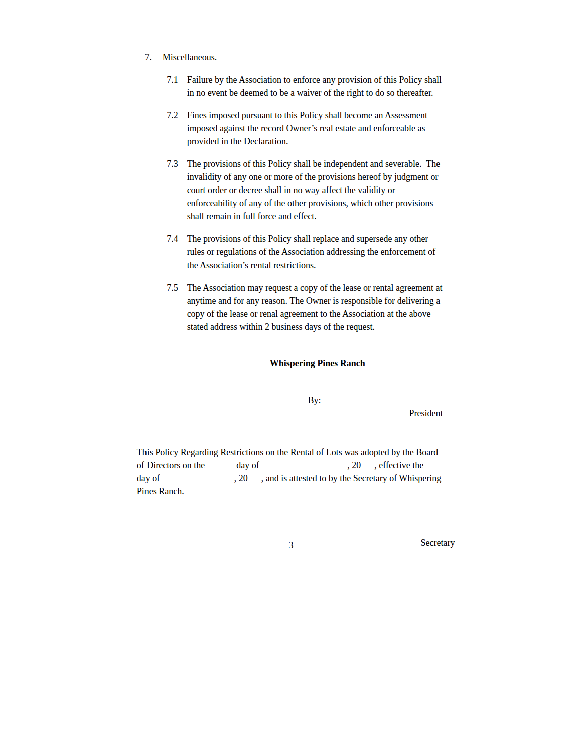Miscellaneous.
7.1
Failure by the Association to enforce any provision of this Policy shall in no event be deemed to be a waiver of the right to do so thereafter.
7.2
Fines imposed pursuant to this Policy shall become an Assessment imposed against the record Owner’s real estate and enforceable as provided in the Declaration.
7.3
The provisions of this Policy shall be independent and severable. The invalidity of any one or more of the provisions hereof by judgment or court order or decree shall in no way affect the validity or enforceability of any of the other provisions, which other provisions shall remain in full force and effect.
7.4
The provisions of this Policy shall replace and supersede any other rules or regulations of the Association addressing the enforcement of the Association’s rental restrictions.
7.5
The Association may request a copy of the lease or rental agreement at anytime and for any reason. The Owner is responsible for delivering a copy of the lease or renal agreement to the Association at the above stated address within 2 business days of the request.
Whispering Pines Ranch
By: ________________________________
President
This Policy Regarding Restrictions on the Rental of Lots was adopted by the Board of Directors on the ______ day of ___________________, 20___, effective the ____ day of ________________, 20___, and is attested to by the Secretary of Whispering Pines Ranch.
Secretary
3